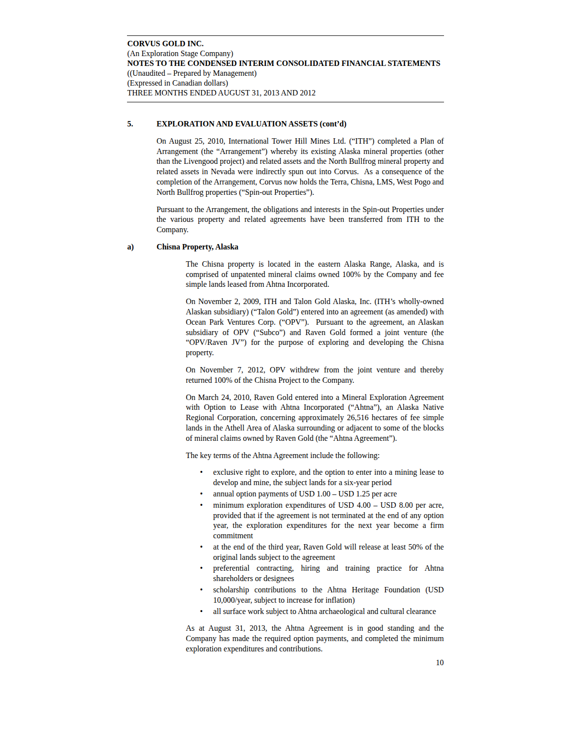Corvus Gold Inc.
(An Exploration Stage Company)
Notes to the Condensed Interim Consolidated Financial Statements
((Unaudited – Prepared by Management)
(Expressed in Canadian dollars)
THREE MONTHS ENDED AUGUST 31, 2013 AND 2012
5.
EXPLORATION AND EVALUATION ASSETS (cont’d)
On August 25, 2010, International Tower Hill Mines Ltd. (“ITH”) completed a Plan of Arrangement (the “Arrangement”) whereby its existing Alaska mineral properties (other than the Livengood project) and related assets and the North Bullfrog mineral property and related assets in Nevada were indirectly spun out into Corvus. As a consequence of the completion of the Arrangement, Corvus now holds the Terra, Chisna, LMS, West Pogo and North Bullfrog properties (“Spin-out Properties”).
Pursuant to the Arrangement, the obligations and interests in the Spin-out Properties under the various property and related agreements have been transferred from ITH to the Company.
a)
Chisna Property, Alaska
The Chisna property is located in the eastern Alaska Range, Alaska, and is comprised of unpatented mineral claims owned 100% by the Company and fee simple lands leased from Ahtna Incorporated.
On November 2, 2009, ITH and Talon Gold Alaska, Inc. (ITH’s wholly-owned Alaskan subsidiary) (“Talon Gold”) entered into an agreement (as amended) with Ocean Park Ventures Corp. (“OPV”). Pursuant to the agreement, an Alaskan subsidiary of OPV (“Subco”) and Raven Gold formed a joint venture (the “OPV/Raven JV”) for the purpose of exploring and developing the Chisna property.
On November 7, 2012, OPV withdrew from the joint venture and thereby returned 100% of the Chisna Project to the Company.
On March 24, 2010, Raven Gold entered into a Mineral Exploration Agreement with Option to Lease with Ahtna Incorporated (“Ahtna”), an Alaska Native Regional Corporation, concerning approximately 26,516 hectares of fee simple lands in the Athell Area of Alaska surrounding or adjacent to some of the blocks of mineral claims owned by Raven Gold (the “Ahtna Agreement”).
The key terms of the Ahtna Agreement include the following:
exclusive right to explore, and the option to enter into a mining lease to develop and mine, the subject lands for a six-year period
annual option payments of USD 1.00 – USD 1.25 per acre
minimum exploration expenditures of USD 4.00 – USD 8.00 per acre, provided that if the agreement is not terminated at the end of any option year, the exploration expenditures for the next year become a firm commitment
at the end of the third year, Raven Gold will release at least 50% of the original lands subject to the agreement
preferential contracting, hiring and training practice for Ahtna shareholders or designees
scholarship contributions to the Ahtna Heritage Foundation (USD 10,000/year, subject to increase for inflation)
all surface work subject to Ahtna archaeological and cultural clearance
As at August 31, 2013, the Ahtna Agreement is in good standing and the Company has made the required option payments, and completed the minimum exploration expenditures and contributions.
10